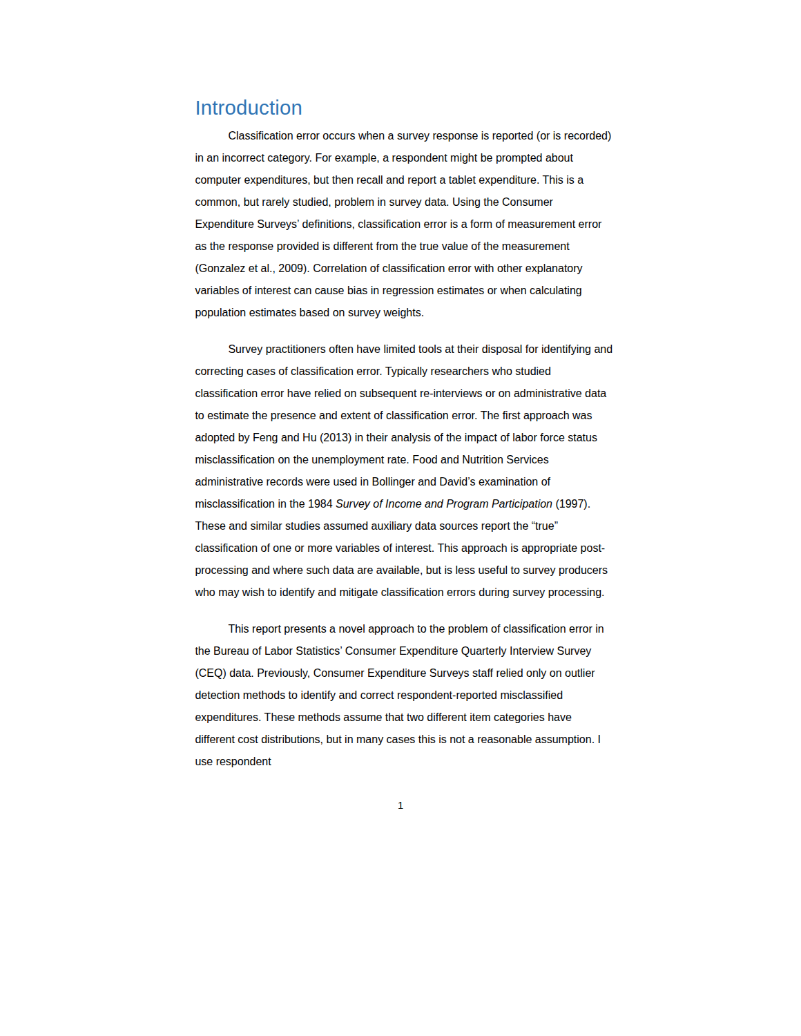Introduction
Classification error occurs when a survey response is reported (or is recorded) in an incorrect category. For example, a respondent might be prompted about computer expenditures, but then recall and report a tablet expenditure. This is a common, but rarely studied, problem in survey data. Using the Consumer Expenditure Surveys’ definitions, classification error is a form of measurement error as the response provided is different from the true value of the measurement (Gonzalez et al., 2009). Correlation of classification error with other explanatory variables of interest can cause bias in regression estimates or when calculating population estimates based on survey weights.
Survey practitioners often have limited tools at their disposal for identifying and correcting cases of classification error. Typically researchers who studied classification error have relied on subsequent re-interviews or on administrative data to estimate the presence and extent of classification error. The first approach was adopted by Feng and Hu (2013) in their analysis of the impact of labor force status misclassification on the unemployment rate. Food and Nutrition Services administrative records were used in Bollinger and David’s examination of misclassification in the 1984 Survey of Income and Program Participation (1997). These and similar studies assumed auxiliary data sources report the “true” classification of one or more variables of interest. This approach is appropriate post-processing and where such data are available, but is less useful to survey producers who may wish to identify and mitigate classification errors during survey processing.
This report presents a novel approach to the problem of classification error in the Bureau of Labor Statistics’ Consumer Expenditure Quarterly Interview Survey (CEQ) data. Previously, Consumer Expenditure Surveys staff relied only on outlier detection methods to identify and correct respondent-reported misclassified expenditures. These methods assume that two different item categories have different cost distributions, but in many cases this is not a reasonable assumption. I use respondent
1